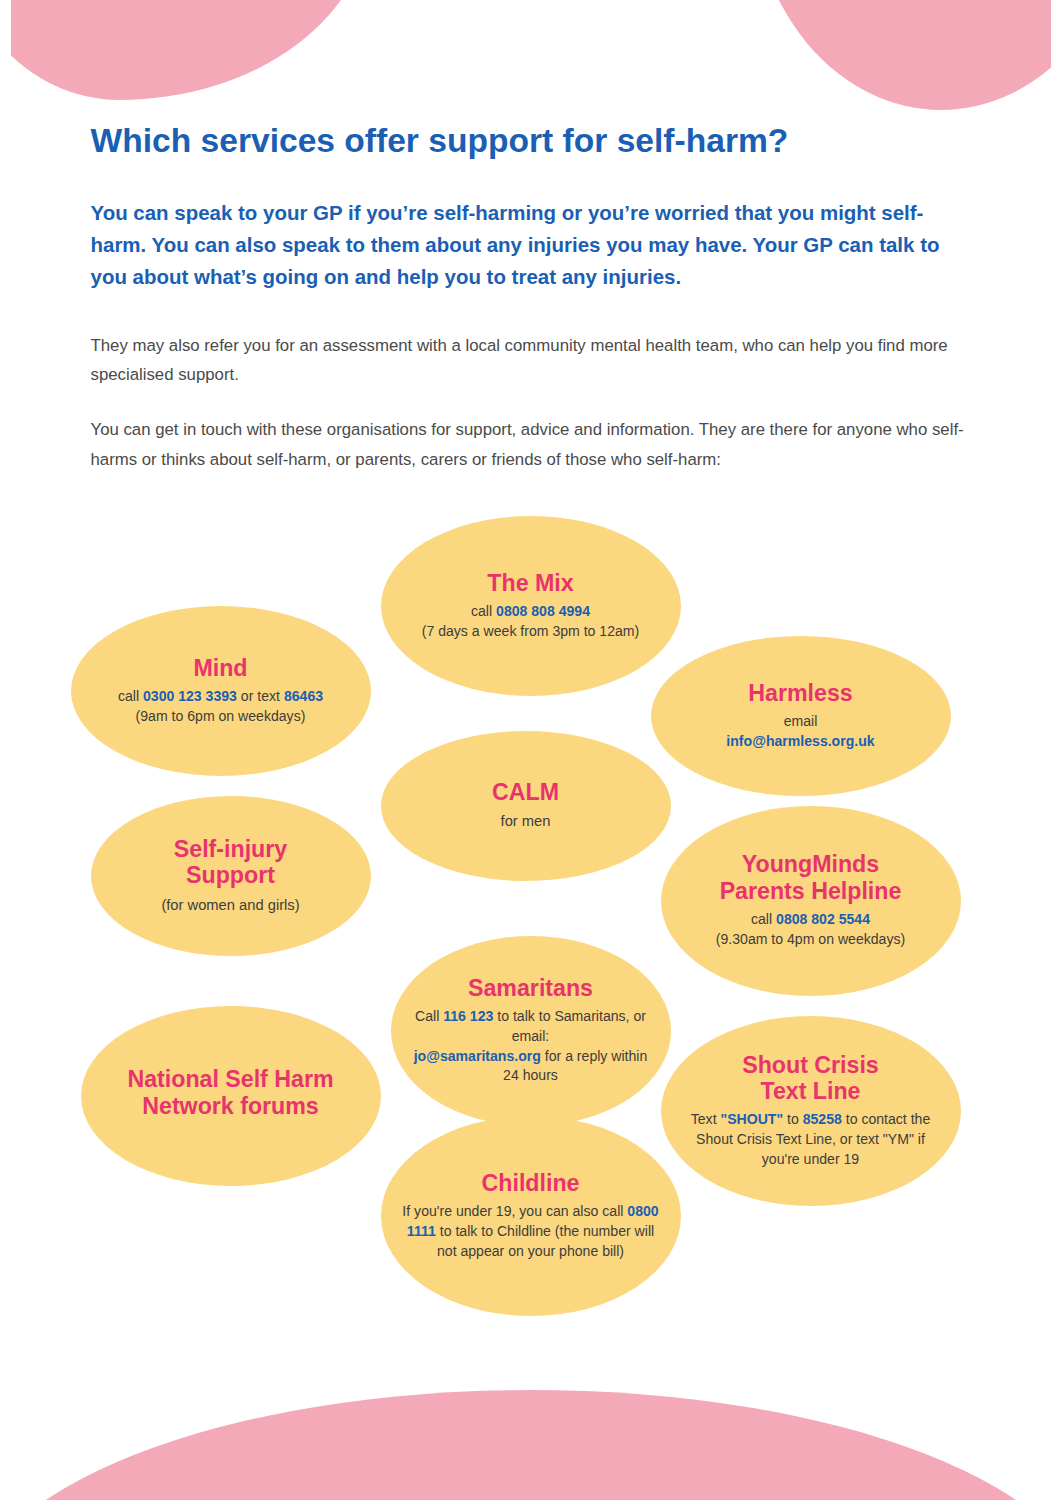Which services offer support for self-harm?
You can speak to your GP if you’re self-harming or you’re worried that you might self-harm. You can also speak to them about any injuries you may have. Your GP can talk to you about what’s going on and help you to treat any injuries.
They may also refer you for an assessment with a local community mental health team, who can help you find more specialised support.
You can get in touch with these organisations for support, advice and information. They are there for anyone who self-harms or thinks about self-harm, or parents, carers or friends of those who self-harm:
The Mix
call 0808 808 4994
(7 days a week from 3pm to 12am)
Mind
call 0300 123 3393 or text 86463
(9am to 6pm on weekdays)
Harmless
email
info@harmless.org.uk
CALM
for men
Self-injury
Support
(for women and girls)
YoungMinds
Parents Helpline
call 0808 802 5544
(9.30am to 4pm on weekdays)
Samaritans
Call 116 123 to talk to Samaritans, or email:
jo@samaritans.org for a reply within 24 hours
National Self Harm Network forums
Shout Crisis
Text Line
Text "SHOUT" to 85258 to contact the Shout Crisis Text Line, or text "YM" if you're under 19
Childline
If you're under 19, you can also call 0800 1111 to talk to Childline (the number will not appear on your phone bill)